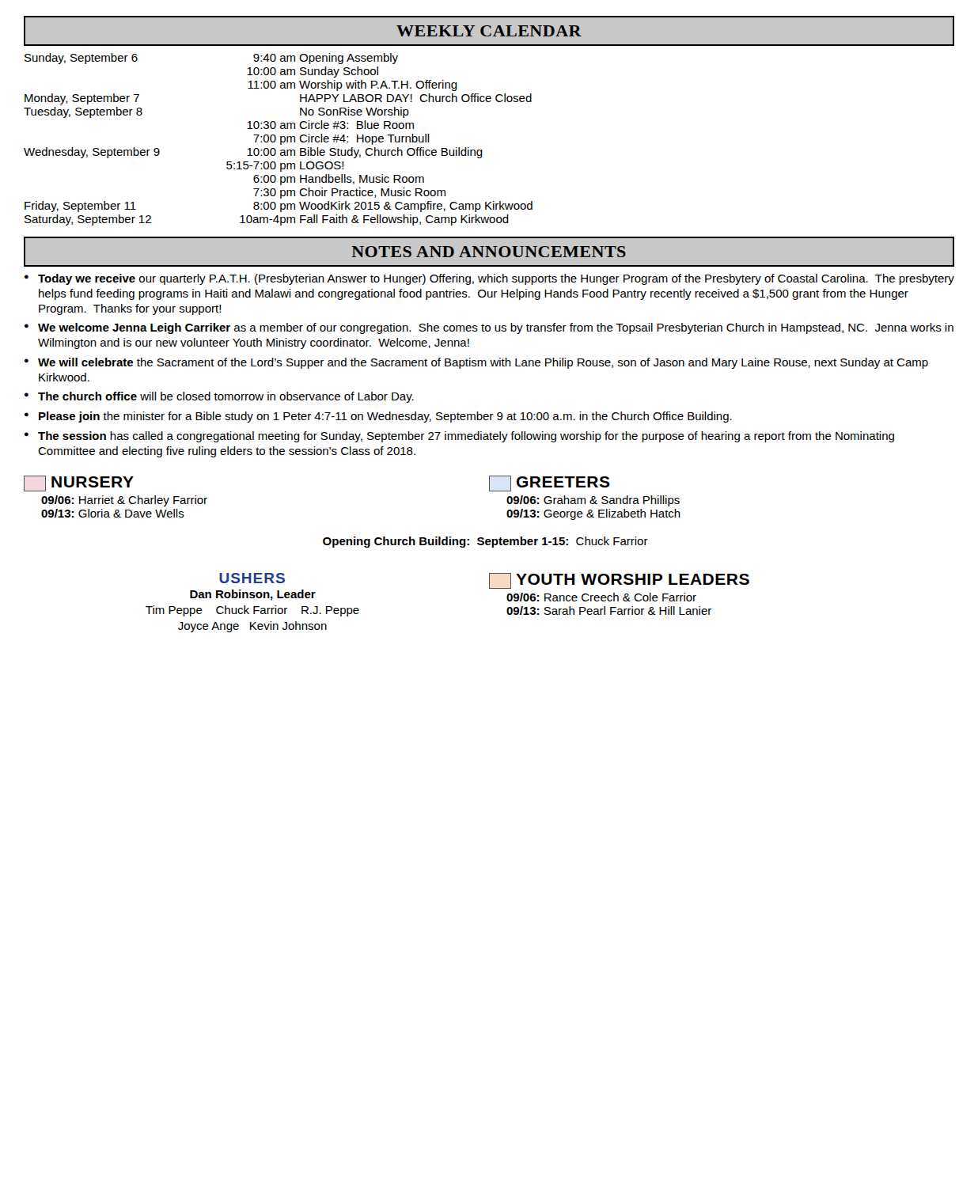WEEKLY CALENDAR
| Sunday, September 6 | 9:40 am | Opening Assembly |
| | 10:00 am | Sunday School |
| | 11:00 am | Worship with P.A.T.H. Offering |
| Monday, September 7 | | HAPPY LABOR DAY! Church Office Closed |
| Tuesday, September 8 | | No SonRise Worship |
| | 10:30 am | Circle #3: Blue Room |
| | 7:00 pm | Circle #4: Hope Turnbull |
| Wednesday, September 9 | 10:00 am | Bible Study, Church Office Building |
| | 5:15-7:00 pm | LOGOS! |
| | 6:00 pm | Handbells, Music Room |
| | 7:30 pm | Choir Practice, Music Room |
| Friday, September 11 | 8:00 pm | WoodKirk 2015 & Campfire, Camp Kirkwood |
| Saturday, September 12 | 10am-4pm | Fall Faith & Fellowship, Camp Kirkwood |
NOTES AND ANNOUNCEMENTS
Today we receive our quarterly P.A.T.H. (Presbyterian Answer to Hunger) Offering, which supports the Hunger Program of the Presbytery of Coastal Carolina. The presbytery helps fund feeding programs in Haiti and Malawi and congregational food pantries. Our Helping Hands Food Pantry recently received a $1,500 grant from the Hunger Program. Thanks for your support!
We welcome Jenna Leigh Carriker as a member of our congregation. She comes to us by transfer from the Topsail Presbyterian Church in Hampstead, NC. Jenna works in Wilmington and is our new volunteer Youth Ministry coordinator. Welcome, Jenna!
We will celebrate the Sacrament of the Lord’s Supper and the Sacrament of Baptism with Lane Philip Rouse, son of Jason and Mary Laine Rouse, next Sunday at Camp Kirkwood.
The church office will be closed tomorrow in observance of Labor Day.
Please join the minister for a Bible study on 1 Peter 4:7-11 on Wednesday, September 9 at 10:00 a.m. in the Church Office Building.
The session has called a congregational meeting for Sunday, September 27 immediately following worship for the purpose of hearing a report from the Nominating Committee and electing five ruling elders to the session's Class of 2018.
| NURSERY 09/06: Harriet & Charley Farrior 09/13: Gloria & Dave Wells | GREETERS 09/06: Graham & Sandra Phillips 09/13: George & Elizabeth Hatch |
| Opening Church Building: September 1-15: Chuck Farrior |
| USHERS Dan Robinson, Leader Tim Peppe Chuck Farrior R.J. Peppe Joyce Ange Kevin Johnson | YOUTH WORSHIP LEADERS 09/06: Rance Creech & Cole Farrior 09/13: Sarah Pearl Farrior & Hill Lanier |